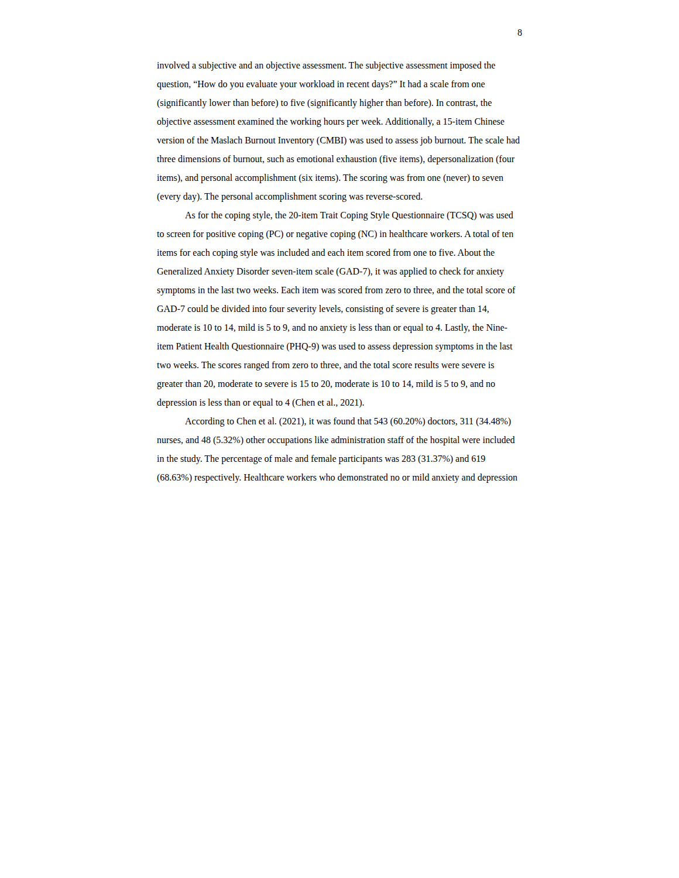8
involved a subjective and an objective assessment. The subjective assessment imposed the question, “How do you evaluate your workload in recent days?” It had a scale from one (significantly lower than before) to five (significantly higher than before). In contrast, the objective assessment examined the working hours per week. Additionally, a 15-item Chinese version of the Maslach Burnout Inventory (CMBI) was used to assess job burnout. The scale had three dimensions of burnout, such as emotional exhaustion (five items), depersonalization (four items), and personal accomplishment (six items). The scoring was from one (never) to seven (every day). The personal accomplishment scoring was reverse-scored.
As for the coping style, the 20-item Trait Coping Style Questionnaire (TCSQ) was used to screen for positive coping (PC) or negative coping (NC) in healthcare workers. A total of ten items for each coping style was included and each item scored from one to five. About the Generalized Anxiety Disorder seven-item scale (GAD-7), it was applied to check for anxiety symptoms in the last two weeks. Each item was scored from zero to three, and the total score of GAD-7 could be divided into four severity levels, consisting of severe is greater than 14, moderate is 10 to 14, mild is 5 to 9, and no anxiety is less than or equal to 4. Lastly, the Nine-item Patient Health Questionnaire (PHQ-9) was used to assess depression symptoms in the last two weeks. The scores ranged from zero to three, and the total score results were severe is greater than 20, moderate to severe is 15 to 20, moderate is 10 to 14, mild is 5 to 9, and no depression is less than or equal to 4 (Chen et al., 2021).
According to Chen et al. (2021), it was found that 543 (60.20%) doctors, 311 (34.48%) nurses, and 48 (5.32%) other occupations like administration staff of the hospital were included in the study. The percentage of male and female participants was 283 (31.37%) and 619 (68.63%) respectively. Healthcare workers who demonstrated no or mild anxiety and depression